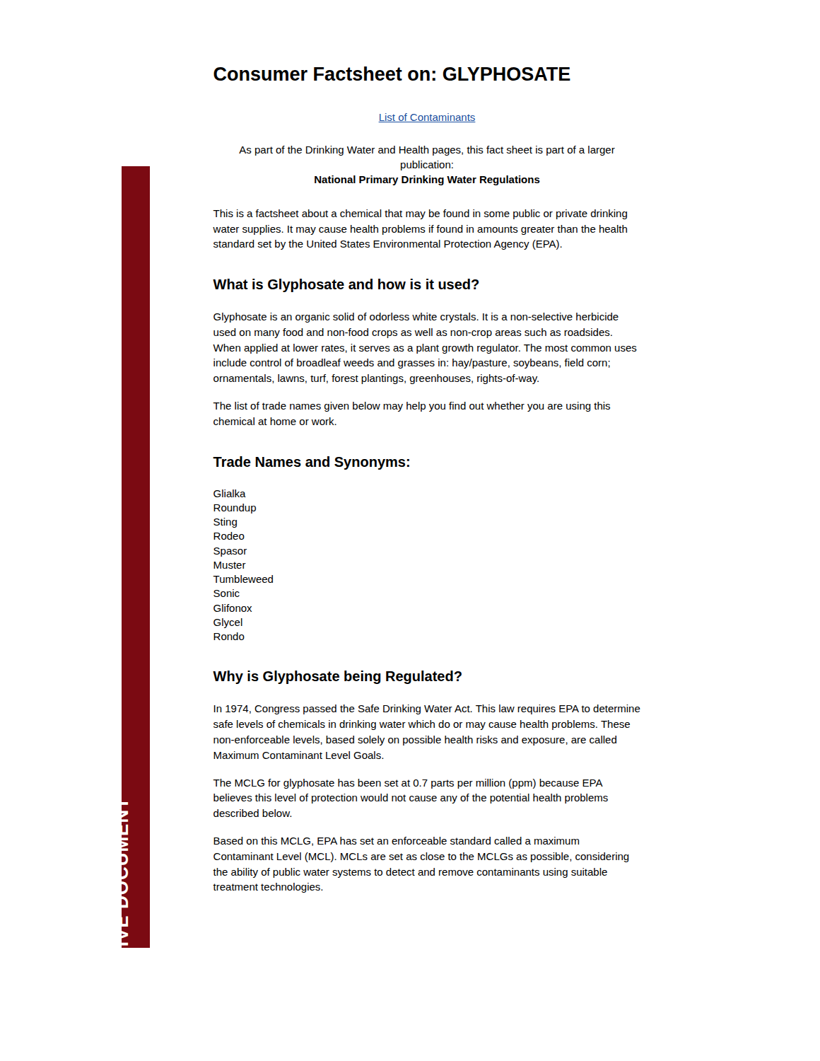US EPA ARCHIVE DOCUMENT
Consumer Factsheet on: GLYPHOSATE
List of Contaminants
As part of the Drinking Water and Health pages, this fact sheet is part of a larger publication:
National Primary Drinking Water Regulations
This is a factsheet about a chemical that may be found in some public or private drinking water supplies. It may cause health problems if found in amounts greater than the health standard set by the United States Environmental Protection Agency (EPA).
What is Glyphosate and how is it used?
Glyphosate is an organic solid of odorless white crystals. It is a non-selective herbicide used on many food and non-food crops as well as non-crop areas such as roadsides. When applied at lower rates, it serves as a plant growth regulator. The most common uses include control of broadleaf weeds and grasses in: hay/pasture, soybeans, field corn; ornamentals, lawns, turf, forest plantings, greenhouses, rights-of-way.
The list of trade names given below may help you find out whether you are using this chemical at home or work.
Trade Names and Synonyms:
Glialka
Roundup
Sting
Rodeo
Spasor
Muster
Tumbleweed
Sonic
Glifonox
Glycel
Rondo
Why is Glyphosate being Regulated?
In 1974, Congress passed the Safe Drinking Water Act. This law requires EPA to determine safe levels of chemicals in drinking water which do or may cause health problems. These non-enforceable levels, based solely on possible health risks and exposure, are called Maximum Contaminant Level Goals.
The MCLG for glyphosate has been set at 0.7 parts per million (ppm) because EPA believes this level of protection would not cause any of the potential health problems described below.
Based on this MCLG, EPA has set an enforceable standard called a maximum Contaminant Level (MCL). MCLs are set as close to the MCLGs as possible, considering the ability of public water systems to detect and remove contaminants using suitable treatment technologies.